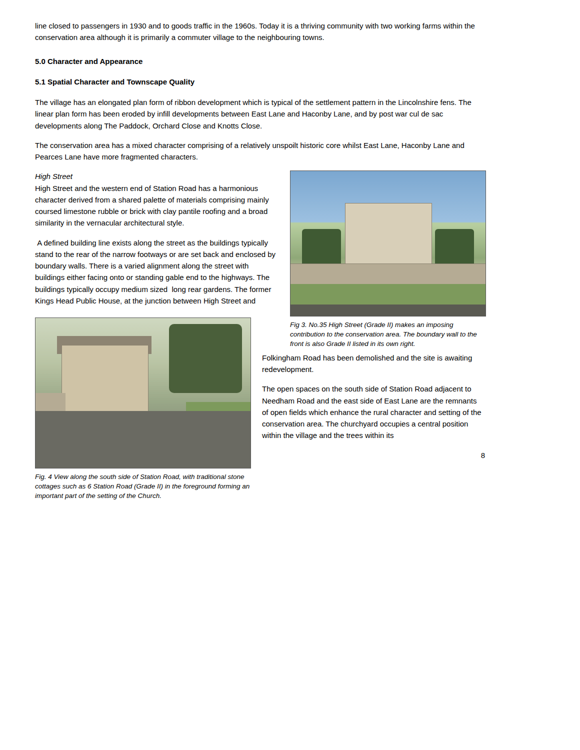line closed to passengers in 1930 and to goods traffic in the 1960s. Today it is a thriving community with two working farms within the conservation area although it is primarily a commuter village to the neighbouring towns.
5.0 Character and Appearance
5.1 Spatial Character and Townscape Quality
The village has an elongated plan form of ribbon development which is typical of the settlement pattern in the Lincolnshire fens. The linear plan form has been eroded by infill developments between East Lane and Haconby Lane, and by post war cul de sac developments along The Paddock, Orchard Close and Knotts Close.
The conservation area has a mixed character comprising of a relatively unspoilt historic core whilst East Lane, Haconby Lane and Pearces Lane have more fragmented characters.
Fig 3. No.35 High Street (Grade II) makes an imposing contribution to the conservation area. The boundary wall to the front is also Grade II listed in its own right.
High Street
High Street and the western end of Station Road has a harmonious character derived from a shared palette of materials comprising mainly coursed limestone rubble or brick with clay pantile roofing and a broad similarity in the vernacular architectural style.
A defined building line exists along the street as the buildings typically stand to the rear of the narrow footways or are set back and enclosed by boundary walls. There is a varied alignment along the street with buildings either facing onto or standing gable end to the highways. The buildings typically occupy medium sized long rear gardens. The former Kings Head Public House, at the junction between High Street and
Fig. 4 View along the south side of Station Road, with traditional stone cottages such as 6 Station Road (Grade II) in the foreground forming an important part of the setting of the Church.
Folkingham Road has been demolished and the site is awaiting redevelopment.
The open spaces on the south side of Station Road adjacent to Needham Road and the east side of East Lane are the remnants of open fields which enhance the rural character and setting of the conservation area. The churchyard occupies a central position within the village and the trees within its
8